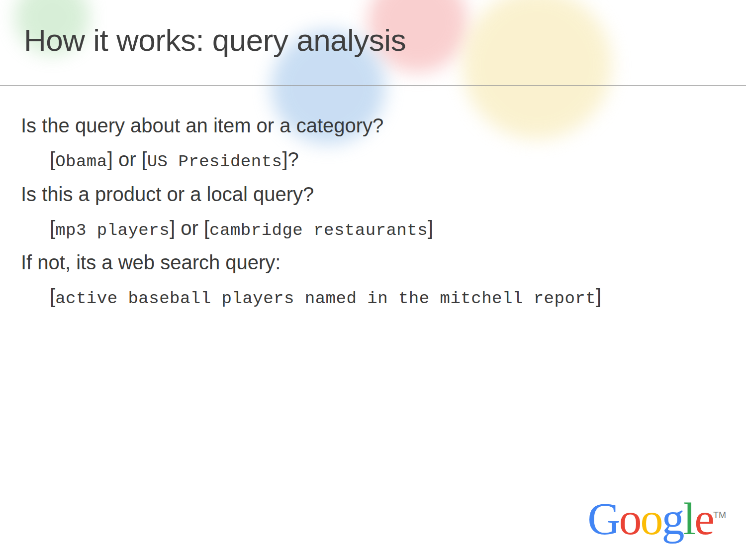How it works: query analysis
Is the query about an item or a category?
[Obama] or [US Presidents]?
Is this a product or a local query?
[mp3 players] or [cambridge restaurants]
If not, its a web search query:
[active baseball players named in the mitchell report]
GoogleTM